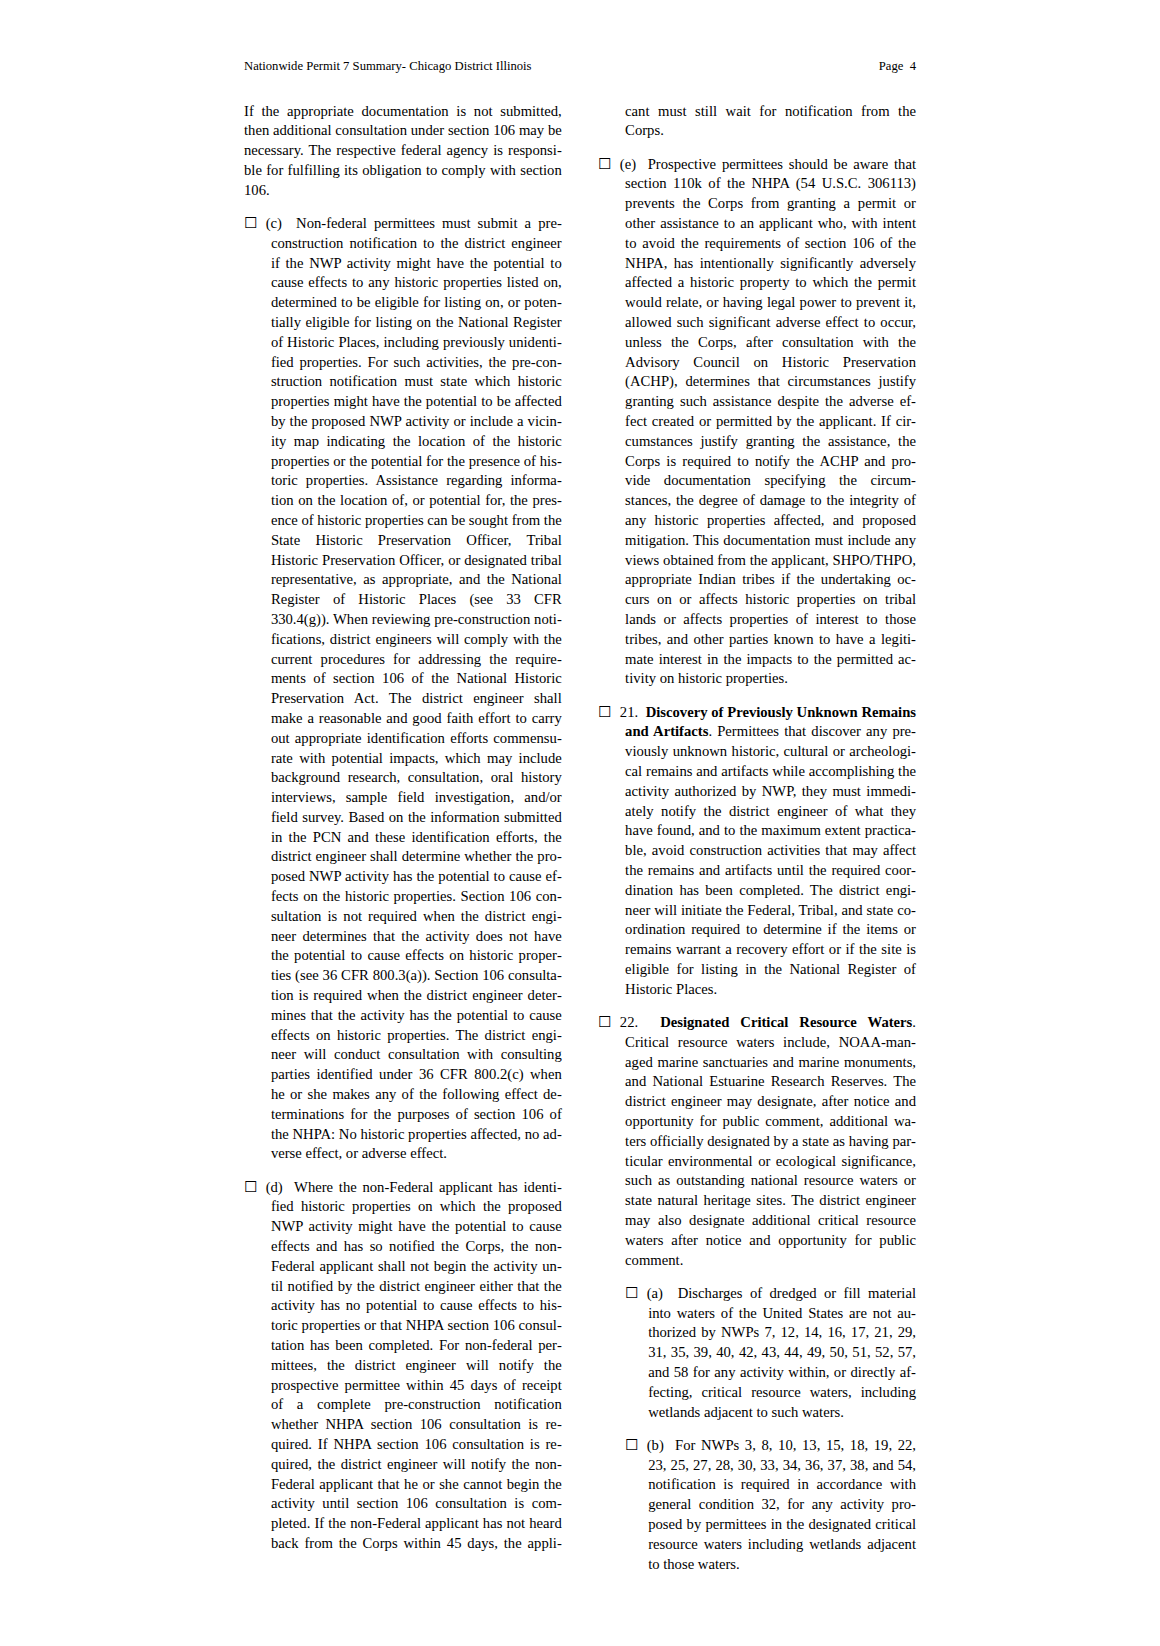Nationwide Permit 7 Summary- Chicago District Illinois Page 4
If the appropriate documentation is not submitted, then additional consultation under section 106 may be necessary. The respective federal agency is responsible for fulfilling its obligation to comply with section 106.
(c) Non-federal permittees must submit a pre-construction notification to the district engineer if the NWP activity might have the potential to cause effects to any historic properties listed on, determined to be eligible for listing on, or potentially eligible for listing on the National Register of Historic Places, including previously unidentified properties. For such activities, the pre-construction notification must state which historic properties might have the potential to be affected by the proposed NWP activity or include a vicinity map indicating the location of the historic properties or the potential for the presence of historic properties. Assistance regarding information on the location of, or potential for, the presence of historic properties can be sought from the State Historic Preservation Officer, Tribal Historic Preservation Officer, or designated tribal representative, as appropriate, and the National Register of Historic Places (see 33 CFR 330.4(g)). When reviewing pre-construction notifications, district engineers will comply with the current procedures for addressing the requirements of section 106 of the National Historic Preservation Act. The district engineer shall make a reasonable and good faith effort to carry out appropriate identification efforts commensurate with potential impacts, which may include background research, consultation, oral history interviews, sample field investigation, and/or field survey. Based on the information submitted in the PCN and these identification efforts, the district engineer shall determine whether the proposed NWP activity has the potential to cause effects on the historic properties. Section 106 consultation is not required when the district engineer determines that the activity does not have the potential to cause effects on historic properties (see 36 CFR 800.3(a)). Section 106 consultation is required when the district engineer determines that the activity has the potential to cause effects on historic properties. The district engineer will conduct consultation with consulting parties identified under 36 CFR 800.2(c) when he or she makes any of the following effect determinations for the purposes of section 106 of the NHPA: No historic properties affected, no adverse effect, or adverse effect.
(d) Where the non-Federal applicant has identified historic properties on which the proposed NWP activity might have the potential to cause effects and has so notified the Corps, the non-Federal applicant shall not begin the activity until notified by the district engineer either that the activity has no potential to cause effects to historic properties or that NHPA section 106 consultation has been completed. For non-federal permittees, the district engineer will notify the prospective permittee within 45 days of receipt of a complete pre-construction notification whether NHPA section 106 consultation is required. If NHPA section 106 consultation is required, the district engineer will notify the non-Federal applicant that he or she cannot begin the activity until section 106 consultation is completed. If the non-Federal applicant has not heard back from the Corps within 45 days, the applicant must still wait for notification from the Corps.
(e) Prospective permittees should be aware that section 110k of the NHPA (54 U.S.C. 306113) prevents the Corps from granting a permit or other assistance to an applicant who, with intent to avoid the requirements of section 106 of the NHPA, has intentionally significantly adversely affected a historic property to which the permit would relate, or having legal power to prevent it, allowed such significant adverse effect to occur, unless the Corps, after consultation with the Advisory Council on Historic Preservation (ACHP), determines that circumstances justify granting such assistance despite the adverse effect created or permitted by the applicant. If circumstances justify granting the assistance, the Corps is required to notify the ACHP and provide documentation specifying the circumstances, the degree of damage to the integrity of any historic properties affected, and proposed mitigation. This documentation must include any views obtained from the applicant, SHPO/THPO, appropriate Indian tribes if the undertaking occurs on or affects historic properties on tribal lands or affects properties of interest to those tribes, and other parties known to have a legitimate interest in the impacts to the permitted activity on historic properties.
21. Discovery of Previously Unknown Remains and Artifacts. Permittees that discover any previously unknown historic, cultural or archeological remains and artifacts while accomplishing the activity authorized by NWP, they must immediately notify the district engineer of what they have found, and to the maximum extent practicable, avoid construction activities that may affect the remains and artifacts until the required coordination has been completed. The district engineer will initiate the Federal, Tribal, and state coordination required to determine if the items or remains warrant a recovery effort or if the site is eligible for listing in the National Register of Historic Places.
22. Designated Critical Resource Waters. Critical resource waters include, NOAA-managed marine sanctuaries and marine monuments, and National Estuarine Research Reserves. The district engineer may designate, after notice and opportunity for public comment, additional waters officially designated by a state as having particular environmental or ecological significance, such as outstanding national resource waters or state natural heritage sites. The district engineer may also designate additional critical resource waters after notice and opportunity for public comment.
(a) Discharges of dredged or fill material into waters of the United States are not authorized by NWPs 7, 12, 14, 16, 17, 21, 29, 31, 35, 39, 40, 42, 43, 44, 49, 50, 51, 52, 57, and 58 for any activity within, or directly affecting, critical resource waters, including wetlands adjacent to such waters.
(b) For NWPs 3, 8, 10, 13, 15, 18, 19, 22, 23, 25, 27, 28, 30, 33, 34, 36, 37, 38, and 54, notification is required in accordance with general condition 32, for any activity proposed by permittees in the designated critical resource waters including wetlands adjacent to those waters.